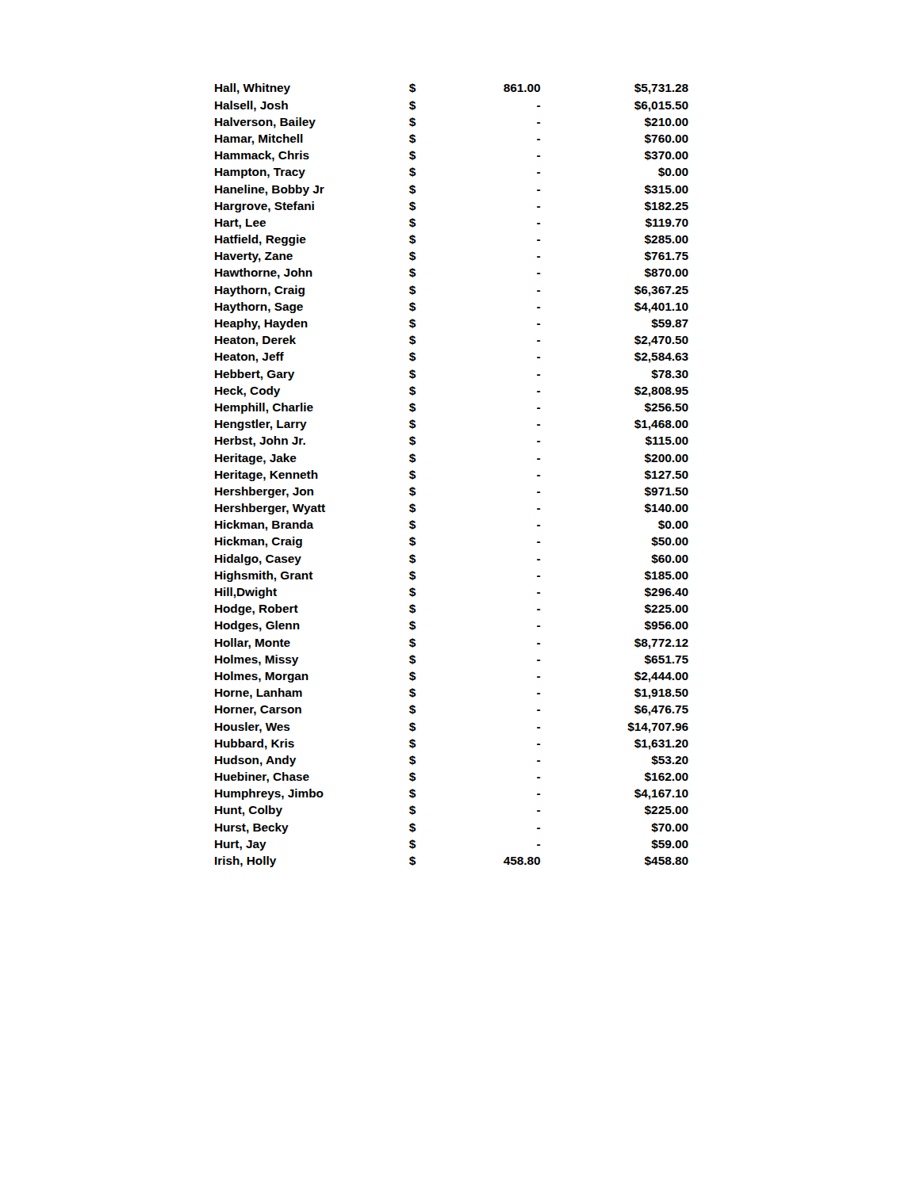| Hall, Whitney | $ | 861.00 | $5,731.28 |
| Halsell, Josh | $ | - | $6,015.50 |
| Halverson, Bailey | $ | - | $210.00 |
| Hamar, Mitchell | $ | - | $760.00 |
| Hammack, Chris | $ | - | $370.00 |
| Hampton, Tracy | $ | - | $0.00 |
| Haneline, Bobby Jr | $ | - | $315.00 |
| Hargrove, Stefani | $ | - | $182.25 |
| Hart, Lee | $ | - | $119.70 |
| Hatfield, Reggie | $ | - | $285.00 |
| Haverty, Zane | $ | - | $761.75 |
| Hawthorne, John | $ | - | $870.00 |
| Haythorn, Craig | $ | - | $6,367.25 |
| Haythorn, Sage | $ | - | $4,401.10 |
| Heaphy, Hayden | $ | - | $59.87 |
| Heaton, Derek | $ | - | $2,470.50 |
| Heaton, Jeff | $ | - | $2,584.63 |
| Hebbert, Gary | $ | - | $78.30 |
| Heck, Cody | $ | - | $2,808.95 |
| Hemphill, Charlie | $ | - | $256.50 |
| Hengstler, Larry | $ | - | $1,468.00 |
| Herbst, John Jr. | $ | - | $115.00 |
| Heritage, Jake | $ | - | $200.00 |
| Heritage, Kenneth | $ | - | $127.50 |
| Hershberger, Jon | $ | - | $971.50 |
| Hershberger, Wyatt | $ | - | $140.00 |
| Hickman, Branda | $ | - | $0.00 |
| Hickman, Craig | $ | - | $50.00 |
| Hidalgo, Casey | $ | - | $60.00 |
| Highsmith, Grant | $ | - | $185.00 |
| Hill,Dwight | $ | - | $296.40 |
| Hodge, Robert | $ | - | $225.00 |
| Hodges, Glenn | $ | - | $956.00 |
| Hollar, Monte | $ | - | $8,772.12 |
| Holmes, Missy | $ | - | $651.75 |
| Holmes, Morgan | $ | - | $2,444.00 |
| Horne, Lanham | $ | - | $1,918.50 |
| Horner, Carson | $ | - | $6,476.75 |
| Housler, Wes | $ | - | $14,707.96 |
| Hubbard, Kris | $ | - | $1,631.20 |
| Hudson, Andy | $ | - | $53.20 |
| Huebiner, Chase | $ | - | $162.00 |
| Humphreys, Jimbo | $ | - | $4,167.10 |
| Hunt, Colby | $ | - | $225.00 |
| Hurst, Becky | $ | - | $70.00 |
| Hurt, Jay | $ | - | $59.00 |
| Irish, Holly | $ | 458.80 | $458.80 |